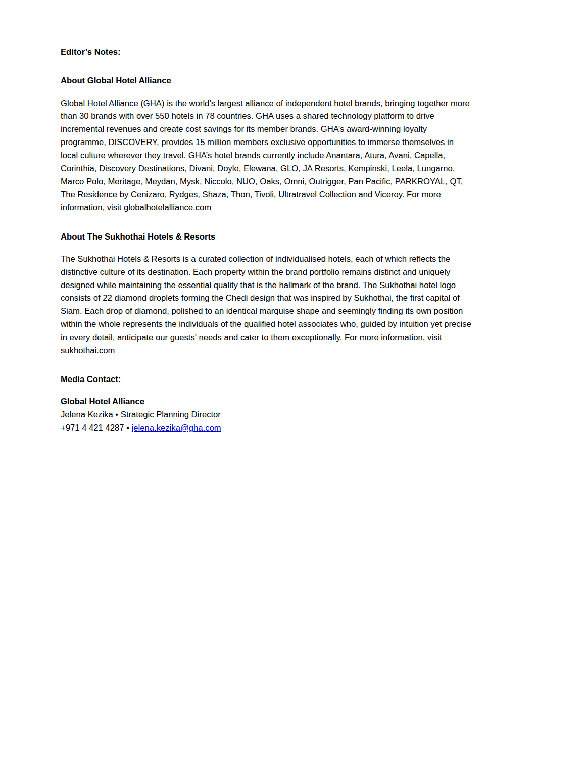Editor’s Notes:
About Global Hotel Alliance
Global Hotel Alliance (GHA) is the world’s largest alliance of independent hotel brands, bringing together more than 30 brands with over 550 hotels in 78 countries. GHA uses a shared technology platform to drive incremental revenues and create cost savings for its member brands. GHA’s award-winning loyalty programme, DISCOVERY, provides 15 million members exclusive opportunities to immerse themselves in local culture wherever they travel. GHA’s hotel brands currently include Anantara, Atura, Avani, Capella, Corinthia, Discovery Destinations, Divani, Doyle, Elewana, GLO, JA Resorts, Kempinski, Leela, Lungarno, Marco Polo, Meritage, Meydan, Mysk, Niccolo, NUO, Oaks, Omni, Outrigger, Pan Pacific, PARKROYAL, QT, The Residence by Cenizaro, Rydges, Shaza, Thon, Tivoli, Ultratravel Collection and Viceroy. For more information, visit globalhotelalliance.com
About The Sukhothai Hotels & Resorts
The Sukhothai Hotels & Resorts is a curated collection of individualised hotels, each of which reflects the distinctive culture of its destination. Each property within the brand portfolio remains distinct and uniquely designed while maintaining the essential quality that is the hallmark of the brand. The Sukhothai hotel logo consists of 22 diamond droplets forming the Chedi design that was inspired by Sukhothai, the first capital of Siam. Each drop of diamond, polished to an identical marquise shape and seemingly finding its own position within the whole represents the individuals of the qualified hotel associates who, guided by intuition yet precise in every detail, anticipate our guests' needs and cater to them exceptionally. For more information, visit sukhothai.com
Media Contact:
Global Hotel Alliance
Jelena Kezika • Strategic Planning Director
+971 4 421 4287 • jelena.kezika@gha.com